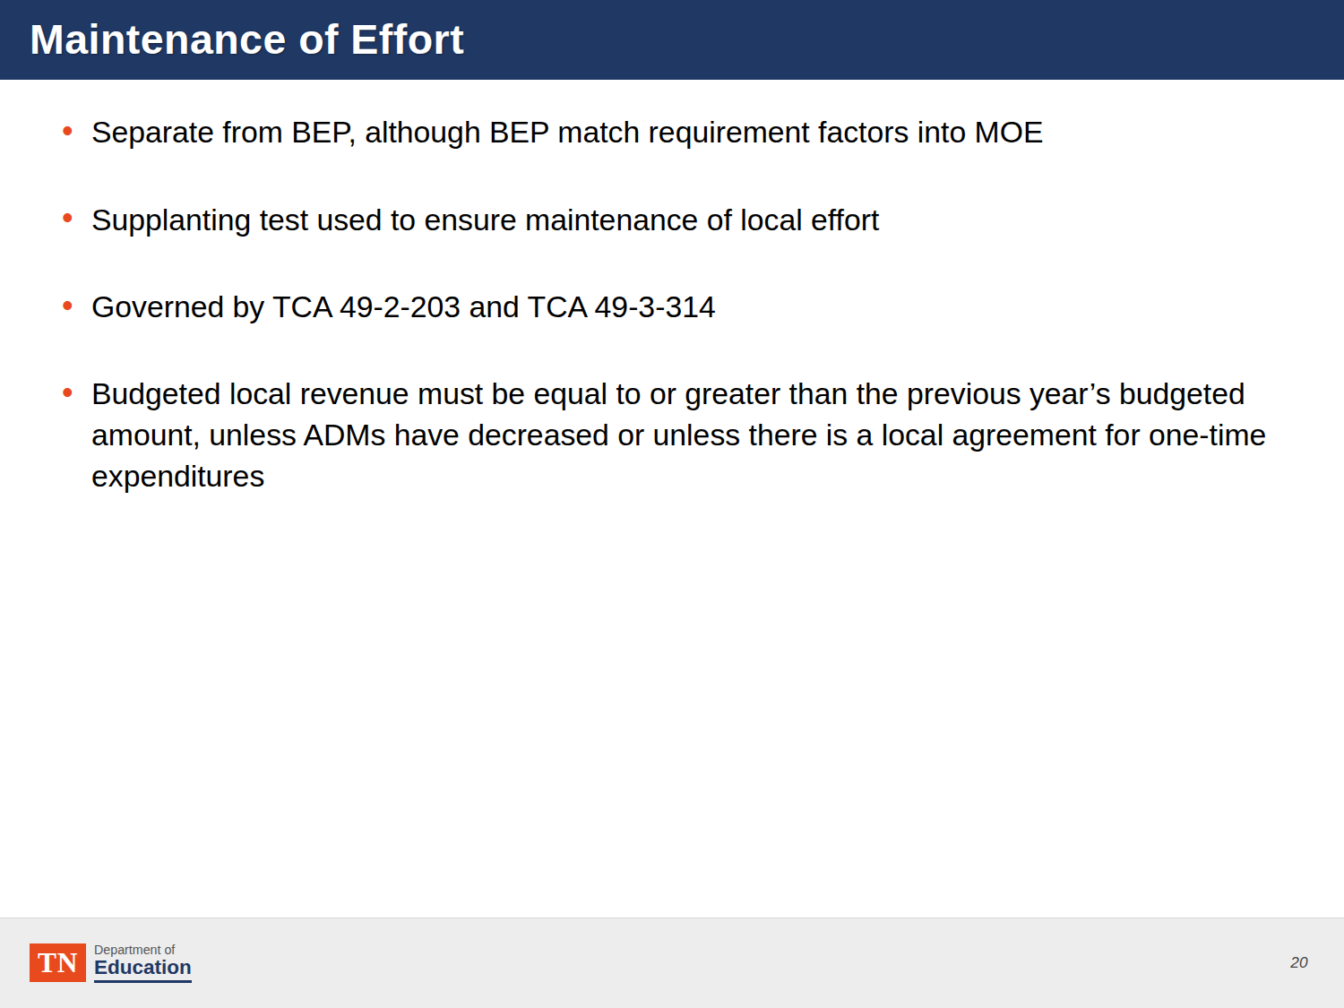Maintenance of Effort
Separate from BEP, although BEP match requirement factors into MOE
Supplanting test used to ensure maintenance of local effort
Governed by TCA 49-2-203 and TCA 49-3-314
Budgeted local revenue must be equal to or greater than the previous year’s budgeted amount, unless ADMs have decreased or unless there is a local agreement for one-time expenditures
TN
Department of Education
20